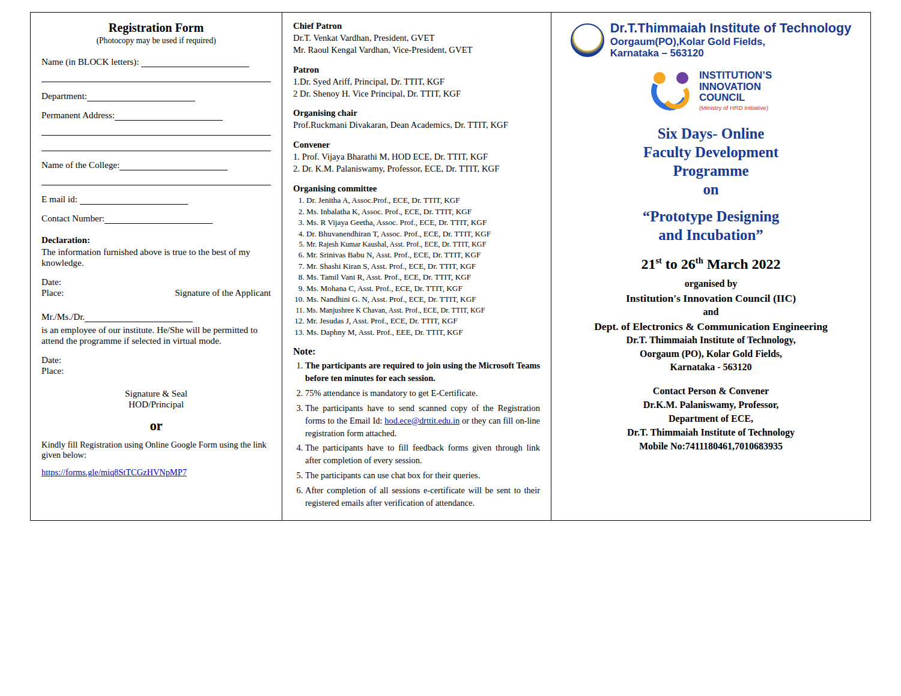Registration Form
(Photocopy may be used if required)
Name (in BLOCK letters):
Department:
Permanent Address:
Name of the College:
E mail id:
Contact Number:
Declaration: The information furnished above is true to the best of my knowledge.
Date:
Place:
Signature of the Applicant
Mr./Ms./Dr.
is an employee of our institute. He/She will be permitted to attend the programme if selected in virtual mode.
Date:
Place:
Signature & Seal
HOD/Principal
or
Kindly fill Registration using Online Google Form using the link given below:
https://forms.gle/miq8StTCGzHVNpMP7
Chief Patron
Dr.T. Venkat Vardhan, President, GVET
Mr. Raoul Kengal Vardhan, Vice-President, GVET
Patron
1.Dr. Syed Ariff, Principal, Dr. TTIT, KGF
2 Dr. Shenoy H. Vice Principal, Dr. TTIT, KGF
Organising chair
Prof.Ruckmani Divakaran, Dean Academics, Dr. TTIT, KGF
Convener
1. Prof. Vijaya Bharathi M, HOD ECE, Dr. TTIT, KGF
2. Dr. K.M. Palaniswamy, Professor, ECE, Dr. TTIT, KGF
Organising committee
Dr. Jenitha A, Assoc.Prof., ECE, Dr. TTIT, KGF
Ms. Inbalatha K, Assoc. Prof., ECE, Dr. TTIT, KGF
Ms. R Vijaya Geetha, Assoc. Prof., ECE, Dr. TTIT, KGF
Dr. Bhuvanendhiran T, Assoc. Prof., ECE, Dr. TTIT, KGF
Mr. Rajesh Kumar Kaushal, Asst. Prof., ECE, Dr. TTIT, KGF
Mr. Srinivas Babu N, Asst. Prof., ECE, Dr. TTIT, KGF
Mr. Shashi Kiran S, Asst. Prof., ECE, Dr. TTIT, KGF
Ms. Tamil Vani R, Asst. Prof., ECE, Dr. TTIT, KGF
Ms. Mohana C, Asst. Prof., ECE, Dr. TTIT, KGF
Ms. Nandhini G. N, Asst. Prof., ECE, Dr. TTIT, KGF
Ms. Manjushree K Chavan, Asst. Prof., ECE, Dr. TTIT, KGF
Mr. Jesudas J, Asst. Prof., ECE, Dr. TTIT, KGF
Ms. Daphny M, Asst. Prof., EEE, Dr. TTIT, KGF
Note:
The participants are required to join using the Microsoft Teams before ten minutes for each session.
75% attendance is mandatory to get E-Certificate.
The participants have to send scanned copy of the Registration forms to the Email Id: hod.ece@drttit.edu.in or they can fill on-line registration form attached.
The participants have to fill feedback forms given through link after completion of every session.
The participants can use chat box for their queries.
After completion of all sessions e-certificate will be sent to their registered emails after verification of attendance.
Dr.T.Thimmaiah Institute of Technology
Oorgaum(PO),Kolar Gold Fields,
Karnataka – 563120
INSTITUTION’S
INNOVATION
COUNCIL
(Ministry of HRD Initiative)
Six Days- Online
Faculty Development
Programme
on
“Prototype Designing
and Incubation”
21st to 26th March 2022
organised by
Institution's Innovation Council (IIC)
and
Dept. of Electronics & Communication Engineering
Dr.T. Thimmaiah Institute of Technology,
Oorgaum (PO), Kolar Gold Fields,
Karnataka - 563120
Contact Person & Convener
Dr.K.M. Palaniswamy, Professor,
Department of ECE,
Dr.T. Thimmaiah Institute of Technology
Mobile No:7411180461,7010683935